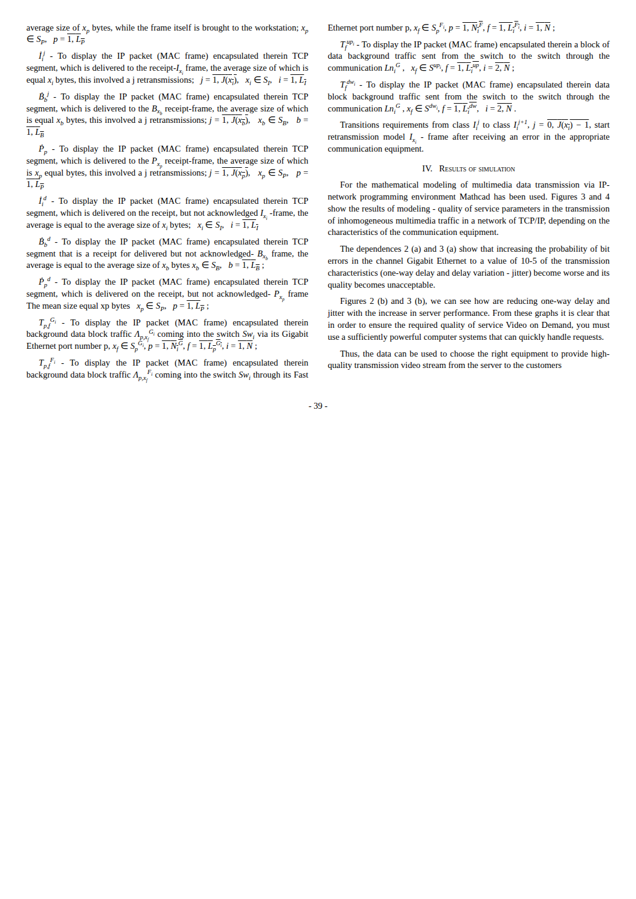average size of xp bytes, while the frame itself is brought to the workstation; xp ∈ SP, p = 1, LP
İij - To display the IP packet (MAC frame) encapsulated therein TCP segment, which is delivered to the receipt-Ixi frame, the average size of which is equal xi bytes, this involved a j retransmissions; j = 1, J(xi), xi ∈ SI, i = 1, LI
Ḃbj - To display the IP packet (MAC frame) encapsulated therein TCP segment, which is delivered to the Bxb receipt-frame, the average size of which is equal xb bytes, this involved a j retransmissions; j = 1, J(xb), xb ∈ SB, b = 1, LB
Ṗp - To display the IP packet (MAC frame) encapsulated therein TCP segment, which is delivered to the Pxp receipt-frame, the average size of which is xp equal bytes, this involved a j retransmissions; j = 1, J(xp), xp ∈ SP, p = 1, LP
İid - To display the IP packet (MAC frame) encapsulated therein TCP segment, which is delivered on the receipt, but not acknowledged Ixi -frame, the average is equal to the average size of xi bytes; xi ∈ SI, i = 1, LI
Ḃbd - To display the IP packet (MAC frame) encapsulated therein TCP segment that is a receipt for delivered but not acknowledged- Bxb frame, the average is equal to the average size of xb bytes xb ∈ SB, b = 1, LB ;
Ṗpd - To display the IP packet (MAC frame) encapsulated therein TCP segment, which is delivered on the receipt, but not acknowledged- Pxp frame The mean size equal xp bytes xp ∈ SP, p = 1, LP ;
Tp,fGi - To display the IP packet (MAC frame) encapsulated therein background data block traffic Λp,xfGi coming into the switch Swi via its Gigabit Ethernet port number p, xf ∈ SpGi, p = 1, NiG, f = 1, LpGi, i = 1, N ;
Tp,fFi - To display the IP packet (MAC frame) encapsulated therein background data block traffic Λp,xfFi coming into the switch Swi through its Fast Ethernet port number p, xf ∈ SpFi, p = 1, NiF, f = 1, LiFi, i = 1, N ;
Tfupi - To display the IP packet (MAC frame) encapsulated therein a block of data background traffic sent from the switch to the switch through the communication LniG , xf ∈ Supi, f = 1, Liup, i = 2, N ;
Tfdwi - To display the IP packet (MAC frame) encapsulated therein data block background traffic sent from the switch to the switch through the communication LniG , xf ∈ Sdwi, f = 1, Lidw, i = 2, N .
Transitions requirements from class Iij to class Iij+1, j = 0, J(xi) − 1, start retransmission model Ixi - frame after receiving an error in the appropriate communication equipment.
IV. Results of simulation
For the mathematical modeling of multimedia data transmission via IP-network programming environment Mathcad has been used. Figures 3 and 4 show the results of modeling - quality of service parameters in the transmission of inhomogeneous multimedia traffic in a network of TCP/IP, depending on the characteristics of the communication equipment.
The dependences 2 (a) and 3 (a) show that increasing the probability of bit errors in the channel Gigabit Ethernet to a value of 10-5 of the transmission characteristics (one-way delay and delay variation - jitter) become worse and its quality becomes unacceptable.
Figures 2 (b) and 3 (b), we can see how are reducing one-way delay and jitter with the increase in server performance. From these graphs it is clear that in order to ensure the required quality of service Video on Demand, you must use a sufficiently powerful computer systems that can quickly handle requests.
Thus, the data can be used to choose the right equipment to provide high-quality transmission video stream from the server to the customers
- 39 -